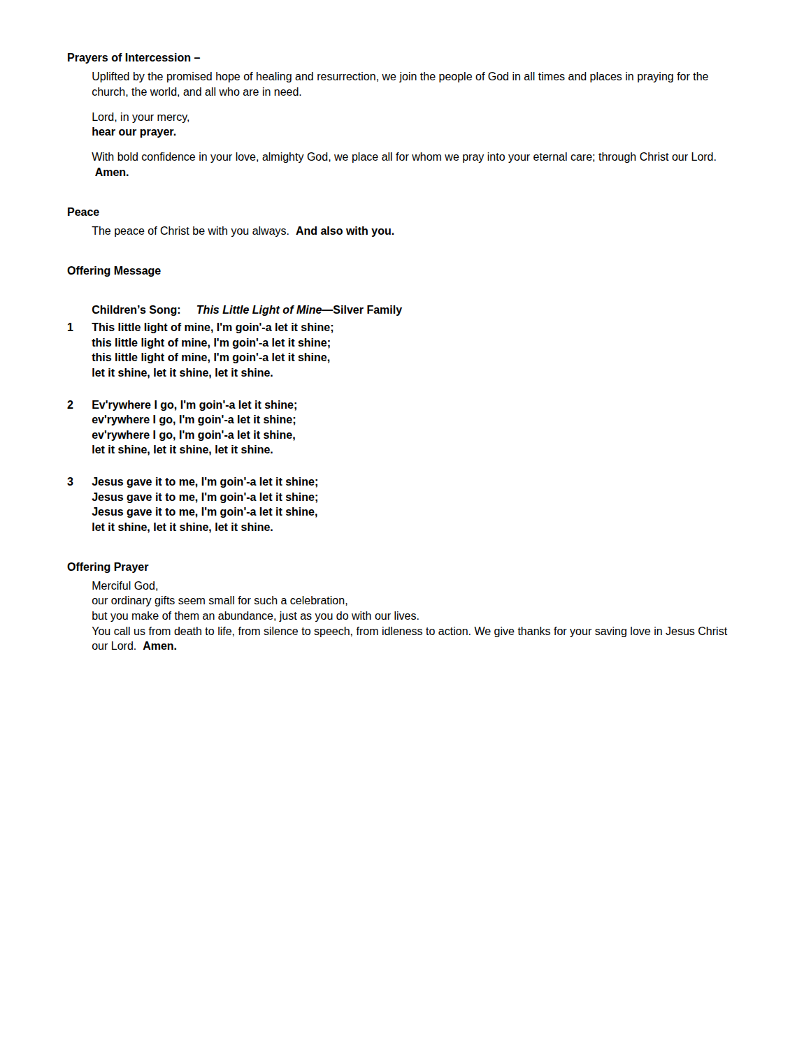Prayers of Intercession –
Uplifted by the promised hope of healing and resurrection, we join the people of God in all times and places in praying for the church, the world, and all who are in need.
Lord, in your mercy,
hear our prayer.
With bold confidence in your love, almighty God, we place all for whom we pray into your eternal care; through Christ our Lord. Amen.
Peace
The peace of Christ be with you always. And also with you.
Offering Message
Children’s Song: This Little Light of Mine—Silver Family
1
This little light of mine, I'm goin'-a let it shine;
this little light of mine, I'm goin'-a let it shine;
this little light of mine, I'm goin'-a let it shine,
let it shine, let it shine, let it shine.
2
Ev'rywhere I go, I'm goin'-a let it shine;
ev'rywhere I go, I'm goin'-a let it shine;
ev'rywhere I go, I'm goin'-a let it shine,
let it shine, let it shine, let it shine.
3
Jesus gave it to me, I'm goin'-a let it shine;
Jesus gave it to me, I'm goin'-a let it shine;
Jesus gave it to me, I'm goin'-a let it shine,
let it shine, let it shine, let it shine.
Offering Prayer
Merciful God,
our ordinary gifts seem small for such a celebration,
but you make of them an abundance, just as you do with our lives.
You call us from death to life, from silence to speech, from idleness to action. We give thanks for your saving love in Jesus Christ our Lord. Amen.